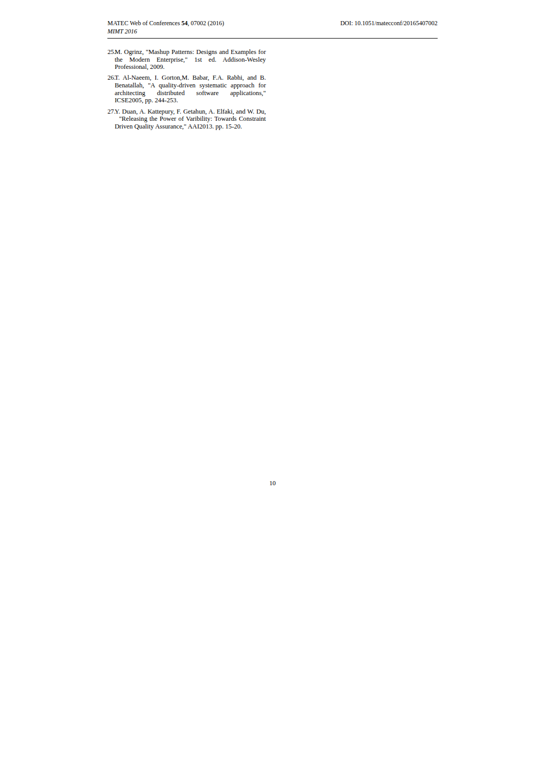MATEC Web of Conferences 54, 07002 (2016) MIMT 2016
DOI: 10.1051/matecconf/20165407002
25. M. Ogrinz, "Mashup Patterns: Designs and Examples for the Modern Enterprise," 1st ed. Addison-Wesley Professional, 2009.
26. T. Al-Naeem, I. Gorton,M. Babar, F.A. Rabhi, and B. Benatallah, "A quality-driven systematic approach for architecting distributed software applications," ICSE2005, pp. 244-253.
27. Y. Duan, A. Kattepury, F. Getahun, A. Elfaki, and W. Du, "Releasing the Power of Varibility: Towards Constraint Driven Quality Assurance," AAI2013. pp. 15-20.
10